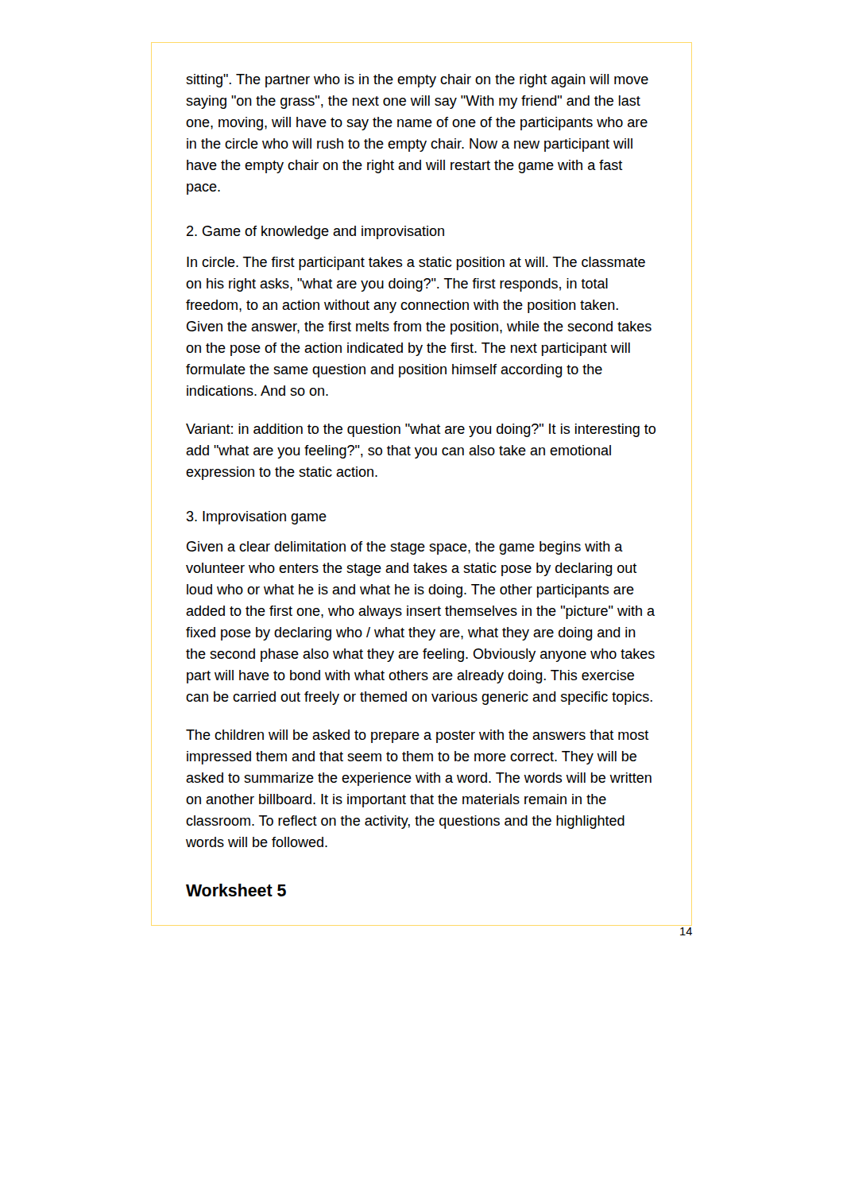sitting". The partner who is in the empty chair on the right again will move saying "on the grass", the next one will say "With my friend" and the last one, moving, will have to say the name of one of the participants who are in the circle who will rush to the empty chair. Now a new participant will have the empty chair on the right and will restart the game with a fast pace.
2. Game of knowledge and improvisation
In circle. The first participant takes a static position at will. The classmate on his right asks, "what are you doing?". The first responds, in total freedom, to an action without any connection with the position taken. Given the answer, the first melts from the position, while the second takes on the pose of the action indicated by the first. The next participant will formulate the same question and position himself according to the indications. And so on.
Variant: in addition to the question "what are you doing?" It is interesting to add "what are you feeling?", so that you can also take an emotional expression to the static action.
3. Improvisation game
Given a clear delimitation of the stage space, the game begins with a volunteer who enters the stage and takes a static pose by declaring out loud who or what he is and what he is doing. The other participants are added to the first one, who always insert themselves in the "picture" with a fixed pose by declaring who / what they are, what they are doing and in the second phase also what they are feeling. Obviously anyone who takes part will have to bond with what others are already doing. This exercise can be carried out freely or themed on various generic and specific topics.
The children will be asked to prepare a poster with the answers that most impressed them and that seem to them to be more correct. They will be asked to summarize the experience with a word. The words will be written on another billboard. It is important that the materials remain in the classroom. To reflect on the activity, the questions and the highlighted words will be followed.
Worksheet 5
14